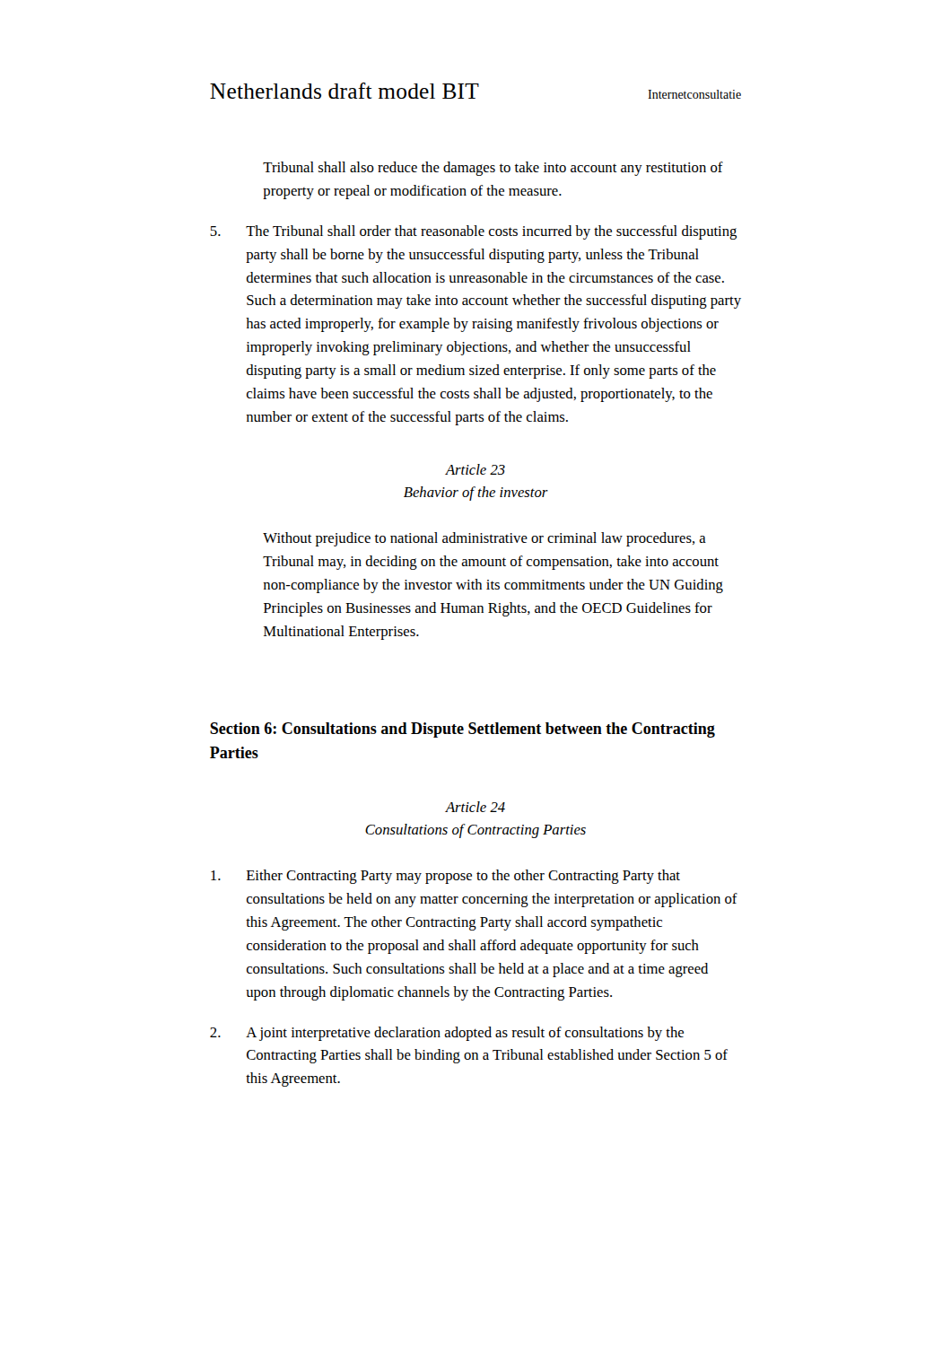Netherlands draft model BIT
Internetconsultatie
Tribunal shall also reduce the damages to take into account any restitution of property or repeal or modification of the measure.
5. The Tribunal shall order that reasonable costs incurred by the successful disputing party shall be borne by the unsuccessful disputing party, unless the Tribunal determines that such allocation is unreasonable in the circumstances of the case. Such a determination may take into account whether the successful disputing party has acted improperly, for example by raising manifestly frivolous objections or improperly invoking preliminary objections, and whether the unsuccessful disputing party is a small or medium sized enterprise. If only some parts of the claims have been successful the costs shall be adjusted, proportionately, to the number or extent of the successful parts of the claims.
Article 23 Behavior of the investor
Without prejudice to national administrative or criminal law procedures, a Tribunal may, in deciding on the amount of compensation, take into account non-compliance by the investor with its commitments under the UN Guiding Principles on Businesses and Human Rights, and the OECD Guidelines for Multinational Enterprises.
Section 6: Consultations and Dispute Settlement between the Contracting Parties
Article 24 Consultations of Contracting Parties
1. Either Contracting Party may propose to the other Contracting Party that consultations be held on any matter concerning the interpretation or application of this Agreement. The other Contracting Party shall accord sympathetic consideration to the proposal and shall afford adequate opportunity for such consultations. Such consultations shall be held at a place and at a time agreed upon through diplomatic channels by the Contracting Parties.
2. A joint interpretative declaration adopted as result of consultations by the Contracting Parties shall be binding on a Tribunal established under Section 5 of this Agreement.